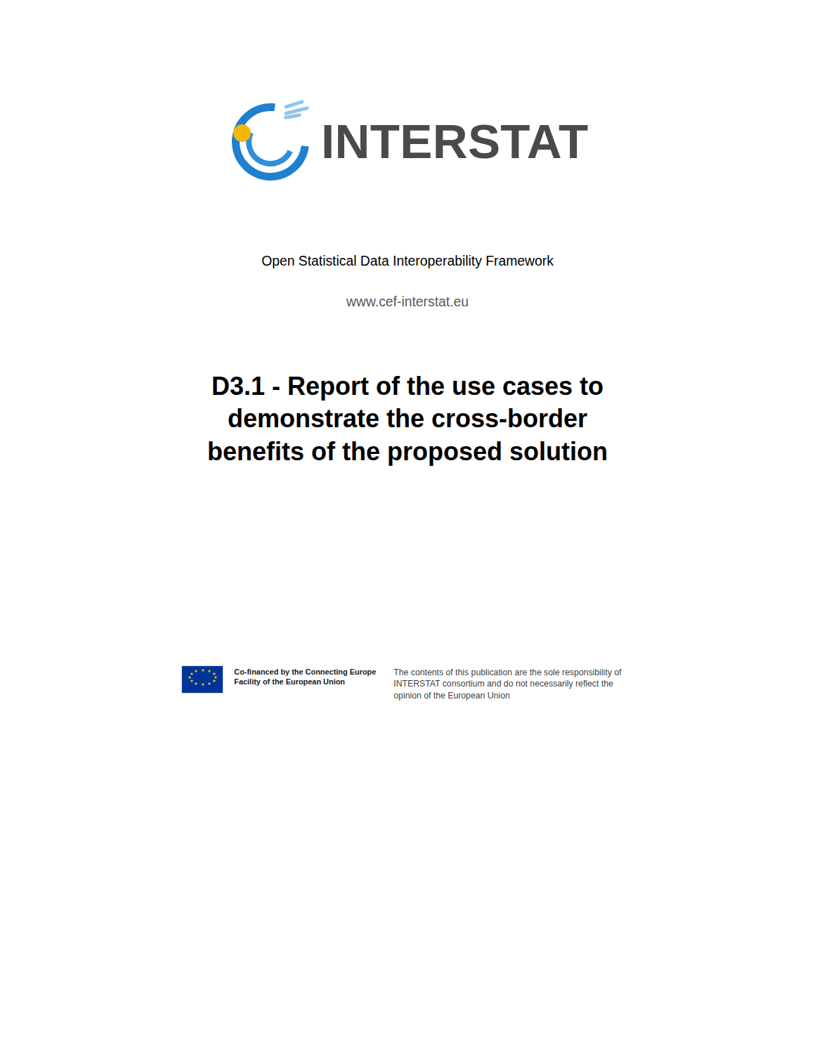INTERSTAT
Open Statistical Data Interoperability Framework www.cef-interstat.eu
D3.1 - Report of the use cases to demonstrate the cross-border benefits of the proposed solution
★ ★ ★ ★ ★ ★ ★ ★ ★ ★ ★ ★
Co-financed by the Connecting Europe
Facility of the European Union
The contents of this publication are the sole responsibility of INTERSTAT consortium and do not necessarily reflect the opinion of the European Union